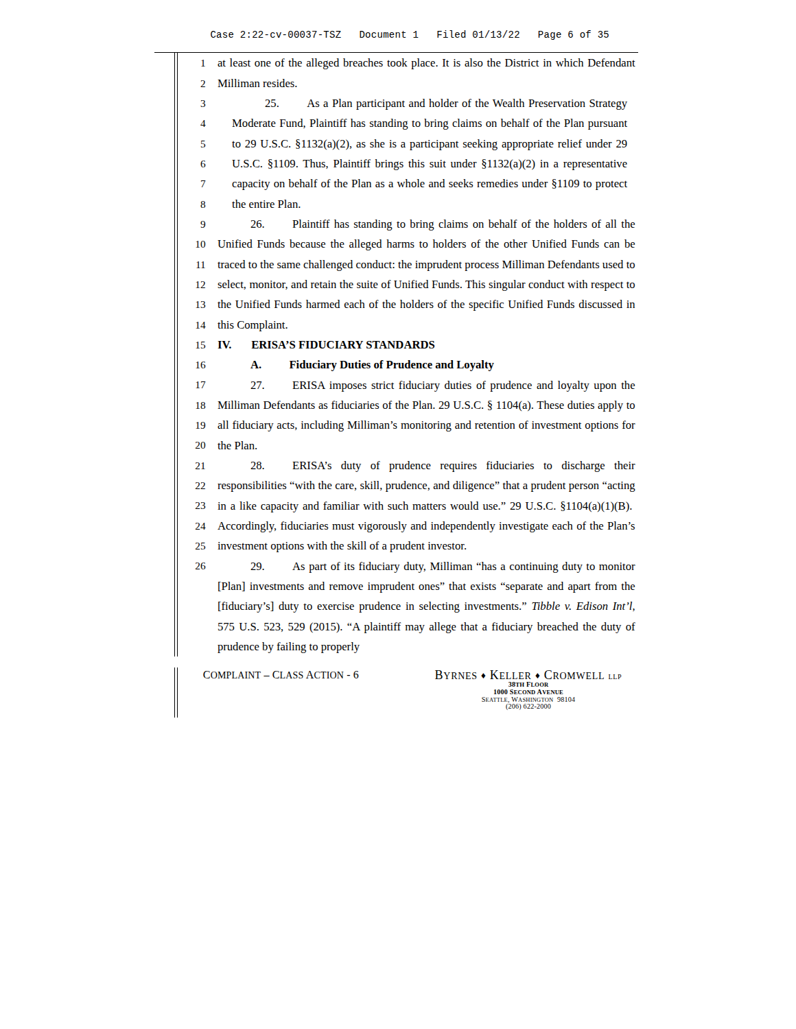Case 2:22-cv-00037-TSZ Document 1 Filed 01/13/22 Page 6 of 35
1
2
3
4
5
6
7
8
9
10
11
12
13
14
15
16
17
18
19
20
21
22
23
24
25
26
at least one of the alleged breaches took place. It is also the District in which Defendant Milliman resides.
25. As a Plan participant and holder of the Wealth Preservation Strategy Moderate Fund, Plaintiff has standing to bring claims on behalf of the Plan pursuant to 29 U.S.C. §1132(a)(2), as she is a participant seeking appropriate relief under 29 U.S.C. §1109. Thus, Plaintiff brings this suit under §1132(a)(2) in a representative capacity on behalf of the Plan as a whole and seeks remedies under §1109 to protect the entire Plan.
26. Plaintiff has standing to bring claims on behalf of the holders of all the Unified Funds because the alleged harms to holders of the other Unified Funds can be traced to the same challenged conduct: the imprudent process Milliman Defendants used to select, monitor, and retain the suite of Unified Funds. This singular conduct with respect to the Unified Funds harmed each of the holders of the specific Unified Funds discussed in this Complaint.
IV. ERISA’S FIDUCIARY STANDARDS
A. Fiduciary Duties of Prudence and Loyalty
27. ERISA imposes strict fiduciary duties of prudence and loyalty upon the Milliman Defendants as fiduciaries of the Plan. 29 U.S.C. § 1104(a). These duties apply to all fiduciary acts, including Milliman’s monitoring and retention of investment options for the Plan.
28. ERISA’s duty of prudence requires fiduciaries to discharge their responsibilities “with the care, skill, prudence, and diligence” that a prudent person “acting in a like capacity and familiar with such matters would use.” 29 U.S.C. §1104(a)(1)(B). Accordingly, fiduciaries must vigorously and independently investigate each of the Plan’s investment options with the skill of a prudent investor.
29. As part of its fiduciary duty, Milliman “has a continuing duty to monitor [Plan] investments and remove imprudent ones” that exists “separate and apart from the [fiduciary’s] duty to exercise prudence in selecting investments.” Tibble v. Edison Int’l, 575 U.S. 523, 529 (2015). “A plaintiff may allege that a fiduciary breached the duty of prudence by failing to properly
COMPLAINT – CLASS ACTION - 6
BYRNES ♦ KELLER ♦ CROMWELL llp
38TH FLOOR
1000 SECOND AVENUE
SEATTLE, WASHINGTON 98104
(206) 622-2000